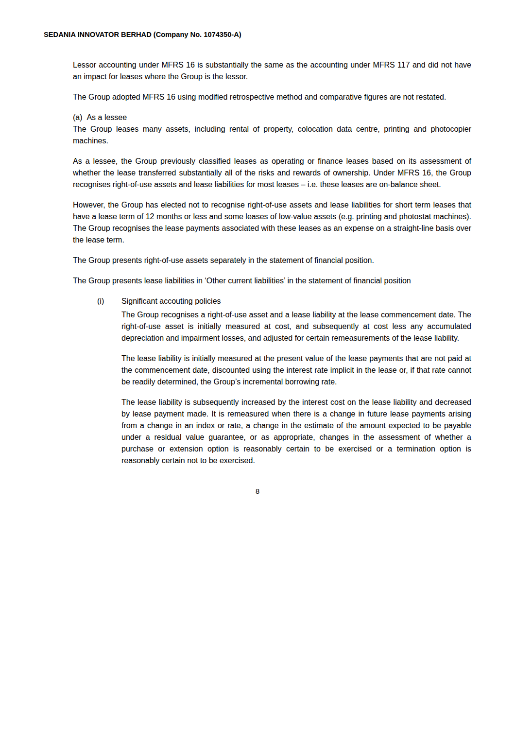SEDANIA INNOVATOR BERHAD (Company No. 1074350-A)
Lessor accounting under MFRS 16 is substantially the same as the accounting under MFRS 117 and did not have an impact for leases where the Group is the lessor.
The Group adopted MFRS 16 using modified retrospective method and comparative figures are not restated.
(a) As a lessee
The Group leases many assets, including rental of property, colocation data centre, printing and photocopier machines.
As a lessee, the Group previously classified leases as operating or finance leases based on its assessment of whether the lease transferred substantially all of the risks and rewards of ownership. Under MFRS 16, the Group recognises right-of-use assets and lease liabilities for most leases – i.e. these leases are on-balance sheet.
However, the Group has elected not to recognise right-of-use assets and lease liabilities for short term leases that have a lease term of 12 months or less and some leases of low-value assets (e.g. printing and photostat machines). The Group recognises the lease payments associated with these leases as an expense on a straight-line basis over the lease term.
The Group presents right-of-use assets separately in the statement of financial position.
The Group presents lease liabilities in ‘Other current liabilities’ in the statement of financial position
(i) Significant accouting policies
The Group recognises a right-of-use asset and a lease liability at the lease commencement date. The right-of-use asset is initially measured at cost, and subsequently at cost less any accumulated depreciation and impairment losses, and adjusted for certain remeasurements of the lease liability.
The lease liability is initially measured at the present value of the lease payments that are not paid at the commencement date, discounted using the interest rate implicit in the lease or, if that rate cannot be readily determined, the Group’s incremental borrowing rate.
The lease liability is subsequently increased by the interest cost on the lease liability and decreased by lease payment made. It is remeasured when there is a change in future lease payments arising from a change in an index or rate, a change in the estimate of the amount expected to be payable under a residual value guarantee, or as appropriate, changes in the assessment of whether a purchase or extension option is reasonably certain to be exercised or a termination option is reasonably certain not to be exercised.
8